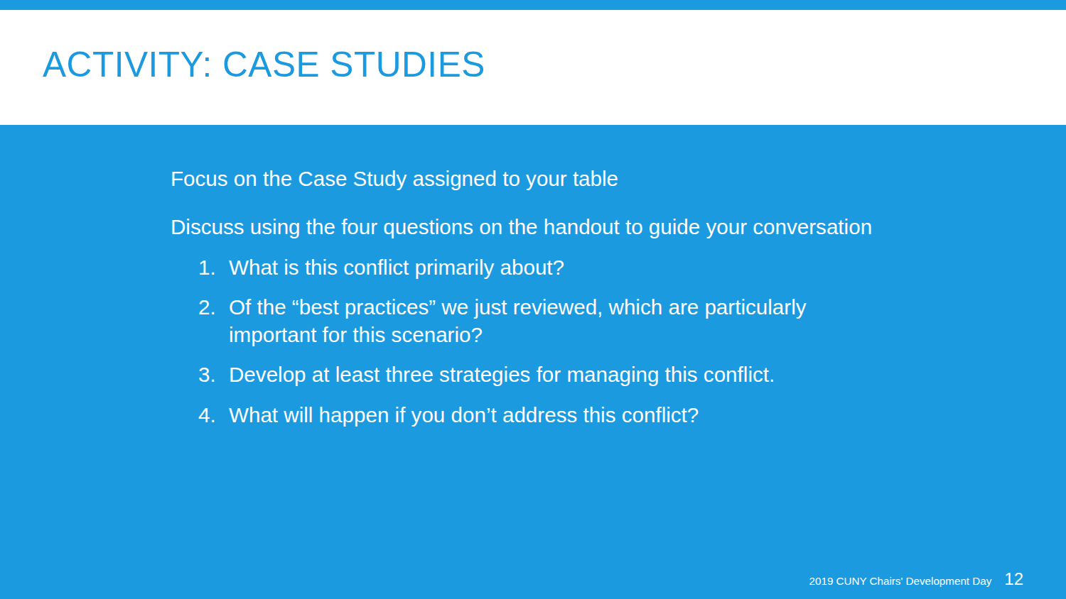Activity: Case Studies
Focus on the Case Study assigned to your table
Discuss using the four questions on the handout to guide your conversation
What is this conflict primarily about?
Of the “best practices” we just reviewed, which are particularly important for this scenario?
Develop at least three strategies for managing this conflict.
What will happen if you don’t address this conflict?
2019 CUNY Chairs' Development Day 12